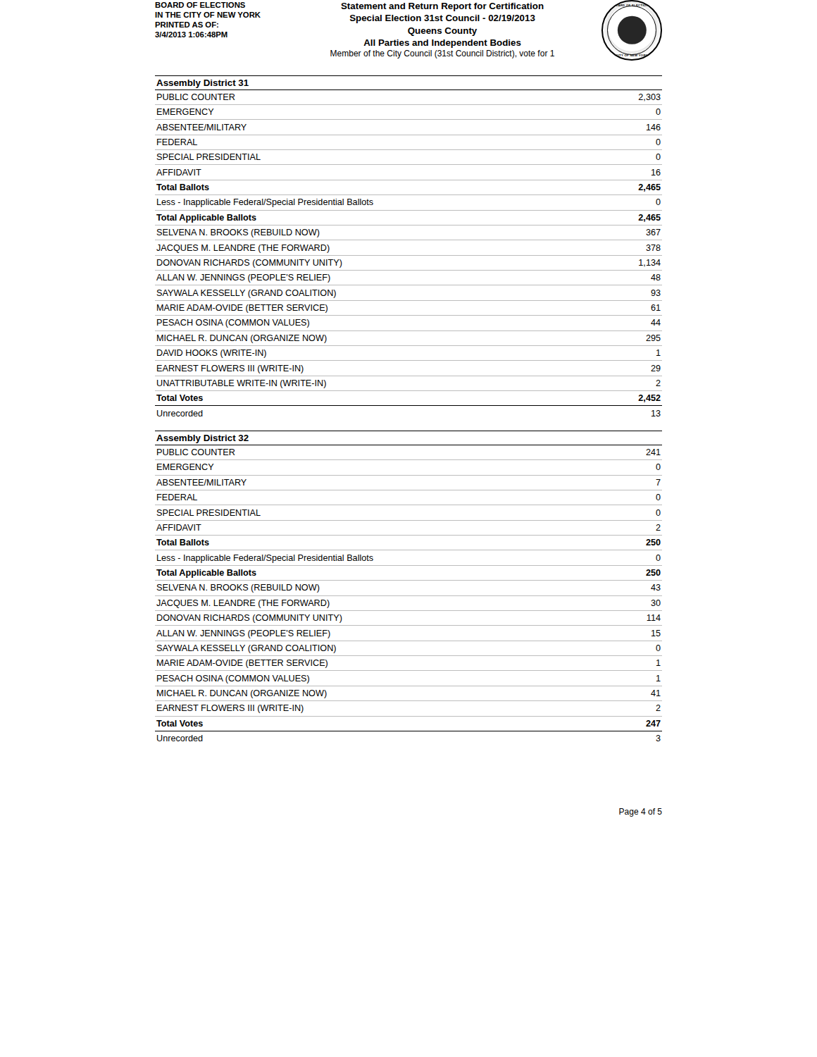BOARD OF ELECTIONS
IN THE CITY OF NEW YORK
PRINTED AS OF:
3/4/2013 1:06:48PM
Statement and Return Report for Certification
Special Election 31st Council - 02/19/2013
Queens County
All Parties and Independent Bodies
Member of the City Council (31st Council District), vote for 1
BOARD OF ELECTIONS
CITY OF NEW YORK
Assembly District 31
| PUBLIC COUNTER | 2,303 |
| EMERGENCY | 0 |
| ABSENTEE/MILITARY | 146 |
| FEDERAL | 0 |
| SPECIAL PRESIDENTIAL | 0 |
| AFFIDAVIT | 16 |
| Total Ballots | 2,465 |
| Less - Inapplicable Federal/Special Presidential Ballots | 0 |
| Total Applicable Ballots | 2,465 |
| SELVENA N. BROOKS (REBUILD NOW) | 367 |
| JACQUES M. LEANDRE (THE FORWARD) | 378 |
| DONOVAN RICHARDS (COMMUNITY UNITY) | 1,134 |
| ALLAN W. JENNINGS (PEOPLE'S RELIEF) | 48 |
| SAYWALA KESSELLY (GRAND COALITION) | 93 |
| MARIE ADAM-OVIDE (BETTER SERVICE) | 61 |
| PESACH OSINA (COMMON VALUES) | 44 |
| MICHAEL R. DUNCAN (ORGANIZE NOW) | 295 |
| DAVID HOOKS (WRITE-IN) | 1 |
| EARNEST FLOWERS III (WRITE-IN) | 29 |
| UNATTRIBUTABLE WRITE-IN (WRITE-IN) | 2 |
| Total Votes | 2,452 |
| Unrecorded | 13 |
Assembly District 32
| PUBLIC COUNTER | 241 |
| EMERGENCY | 0 |
| ABSENTEE/MILITARY | 7 |
| FEDERAL | 0 |
| SPECIAL PRESIDENTIAL | 0 |
| AFFIDAVIT | 2 |
| Total Ballots | 250 |
| Less - Inapplicable Federal/Special Presidential Ballots | 0 |
| Total Applicable Ballots | 250 |
| SELVENA N. BROOKS (REBUILD NOW) | 43 |
| JACQUES M. LEANDRE (THE FORWARD) | 30 |
| DONOVAN RICHARDS (COMMUNITY UNITY) | 114 |
| ALLAN W. JENNINGS (PEOPLE'S RELIEF) | 15 |
| SAYWALA KESSELLY (GRAND COALITION) | 0 |
| MARIE ADAM-OVIDE (BETTER SERVICE) | 1 |
| PESACH OSINA (COMMON VALUES) | 1 |
| MICHAEL R. DUNCAN (ORGANIZE NOW) | 41 |
| EARNEST FLOWERS III (WRITE-IN) | 2 |
| Total Votes | 247 |
| Unrecorded | 3 |
Page 4 of 5